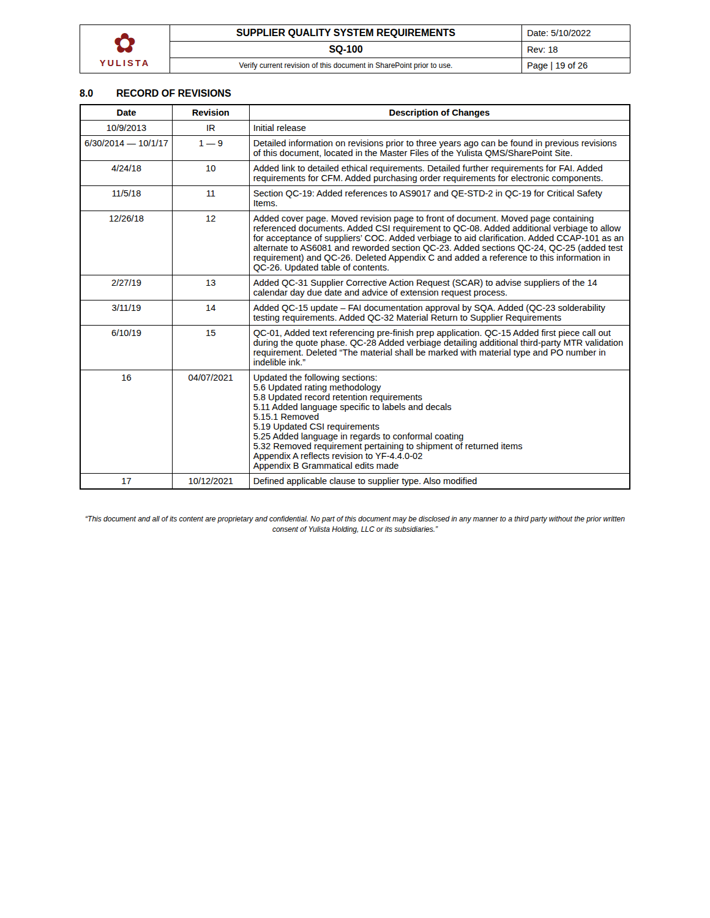| ✿ YULISTA | SUPPLIER QUALITY SYSTEM REQUIREMENTS | Date: 5/10/2022 |
| SQ-100 | Rev: 18 |
| Verify current revision of this document in SharePoint prior to use. | Page / 19 of 26 |
8.0 RECORD OF REVISIONS
| Date | Revision | Description of Changes |
| --- | --- | --- |
| 10/9/2013 | IR | Initial release |
| 6/30/2014 — 10/1/17 | 1 — 9 | Detailed information on revisions prior to three years ago can be found in previous revisions of this document, located in the Master Files of the Yulista QMS/SharePoint Site. |
| 4/24/18 | 10 | Added link to detailed ethical requirements. Detailed further requirements for FAI. Added requirements for CFM. Added purchasing order requirements for electronic components. |
| 11/5/18 | 11 | Section QC-19: Added references to AS9017 and QE-STD-2 in QC-19 for Critical Safety Items. |
| 12/26/18 | 12 | Added cover page. Moved revision page to front of document. Moved page containing referenced documents. Added CSI requirement to QC-08. Added additional verbiage to allow for acceptance of suppliers’ COC. Added verbiage to aid clarification. Added CCAP-101 as an alternate to AS6081 and reworded section QC-23. Added sections QC-24, QC-25 (added test requirement) and QC-26. Deleted Appendix C and added a reference to this information in QC-26. Updated table of contents. |
| 2/27/19 | 13 | Added QC-31 Supplier Corrective Action Request (SCAR) to advise suppliers of the 14 calendar day due date and advice of extension request process. |
| 3/11/19 | 14 | Added QC-15 update – FAI documentation approval by SQA. Added (QC-23 solderability testing requirements. Added QC-32 Material Return to Supplier Requirements |
| 6/10/19 | 15 | QC-01, Added text referencing pre-finish prep application. QC-15 Added first piece call out during the quote phase. QC-28 Added verbiage detailing additional third-party MTR validation requirement. Deleted “The material shall be marked with material type and PO number in indelible ink.” |
| 16 | 04/07/2021 | Updated the following sections: 5.6 Updated rating methodology 5.8 Updated record retention requirements 5.11 Added language specific to labels and decals 5.15.1 Removed 5.19 Updated CSI requirements 5.25 Added language in regards to conformal coating 5.32 Removed requirement pertaining to shipment of returned items Appendix A reflects revision to YF-4.4.0-02 Appendix B Grammatical edits made |
| 17 | 10/12/2021 | Defined applicable clause to supplier type. Also modified |
“This document and all of its content are proprietary and confidential. No part of this document may be disclosed in any manner to a third party without the prior written consent of Yulista Holding, LLC or its subsidiaries.”